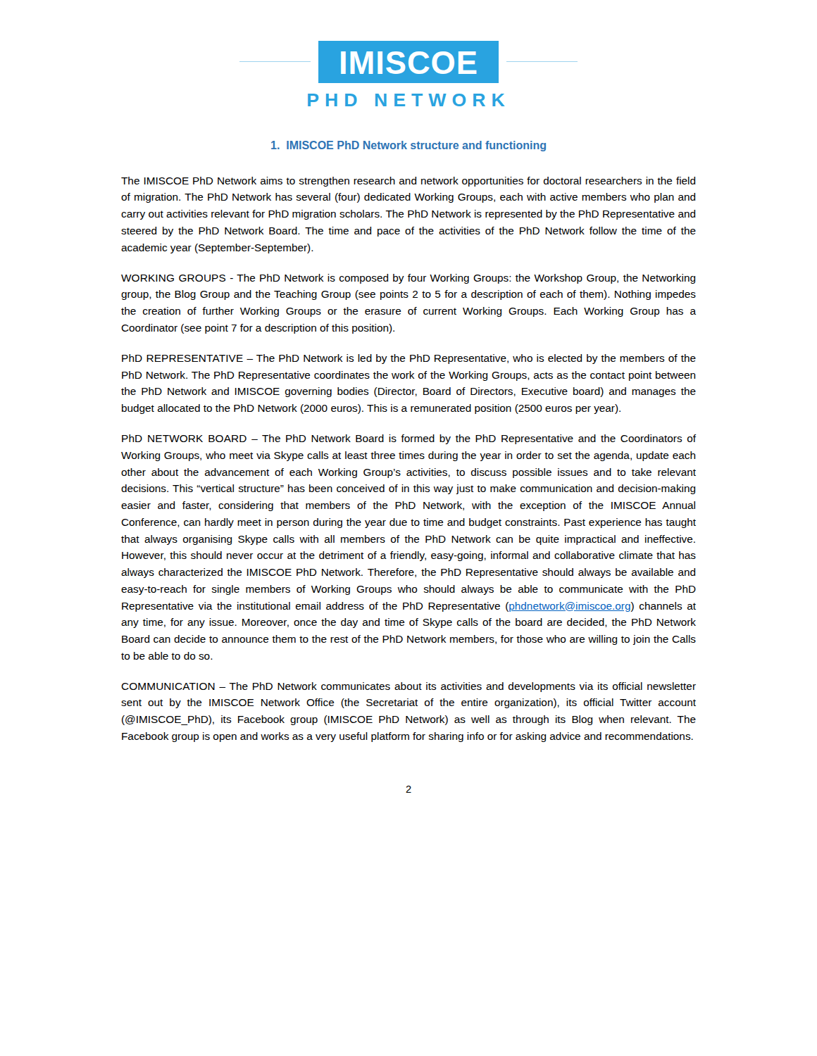IMISCOE
PHD NETWORK
1. IMISCOE PhD Network structure and functioning
The IMISCOE PhD Network aims to strengthen research and network opportunities for doctoral researchers in the field of migration. The PhD Network has several (four) dedicated Working Groups, each with active members who plan and carry out activities relevant for PhD migration scholars. The PhD Network is represented by the PhD Representative and steered by the PhD Network Board. The time and pace of the activities of the PhD Network follow the time of the academic year (September-September).
WORKING GROUPS - The PhD Network is composed by four Working Groups: the Workshop Group, the Networking group, the Blog Group and the Teaching Group (see points 2 to 5 for a description of each of them). Nothing impedes the creation of further Working Groups or the erasure of current Working Groups. Each Working Group has a Coordinator (see point 7 for a description of this position).
PhD REPRESENTATIVE – The PhD Network is led by the PhD Representative, who is elected by the members of the PhD Network. The PhD Representative coordinates the work of the Working Groups, acts as the contact point between the PhD Network and IMISCOE governing bodies (Director, Board of Directors, Executive board) and manages the budget allocated to the PhD Network (2000 euros). This is a remunerated position (2500 euros per year).
PhD NETWORK BOARD – The PhD Network Board is formed by the PhD Representative and the Coordinators of Working Groups, who meet via Skype calls at least three times during the year in order to set the agenda, update each other about the advancement of each Working Group’s activities, to discuss possible issues and to take relevant decisions. This “vertical structure” has been conceived of in this way just to make communication and decision-making easier and faster, considering that members of the PhD Network, with the exception of the IMISCOE Annual Conference, can hardly meet in person during the year due to time and budget constraints. Past experience has taught that always organising Skype calls with all members of the PhD Network can be quite impractical and ineffective. However, this should never occur at the detriment of a friendly, easy-going, informal and collaborative climate that has always characterized the IMISCOE PhD Network. Therefore, the PhD Representative should always be available and easy-to-reach for single members of Working Groups who should always be able to communicate with the PhD Representative via the institutional email address of the PhD Representative (phdnetwork@imiscoe.org) channels at any time, for any issue. Moreover, once the day and time of Skype calls of the board are decided, the PhD Network Board can decide to announce them to the rest of the PhD Network members, for those who are willing to join the Calls to be able to do so.
COMMUNICATION – The PhD Network communicates about its activities and developments via its official newsletter sent out by the IMISCOE Network Office (the Secretariat of the entire organization), its official Twitter account (@IMISCOE_PhD), its Facebook group (IMISCOE PhD Network) as well as through its Blog when relevant. The Facebook group is open and works as a very useful platform for sharing info or for asking advice and recommendations.
2